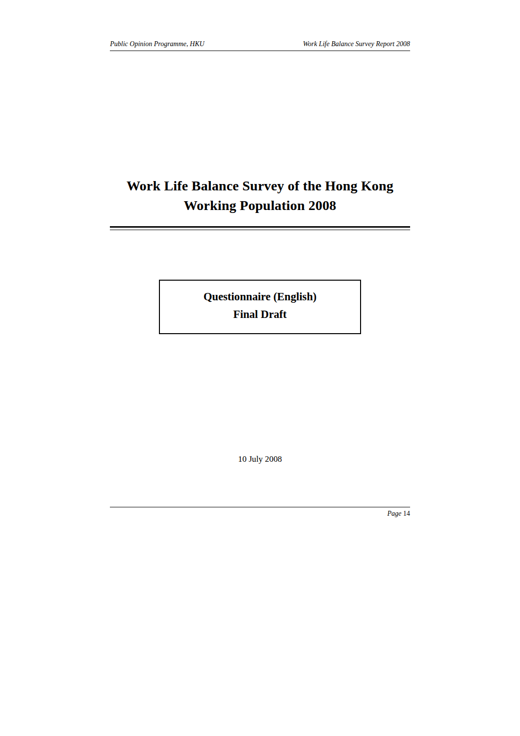Public Opinion Programme, HKU Work Life Balance Survey Report 2008
Work Life Balance Survey of the Hong Kong
Working Population 2008
Questionnaire (English)
Final Draft
10 July 2008
Page 14